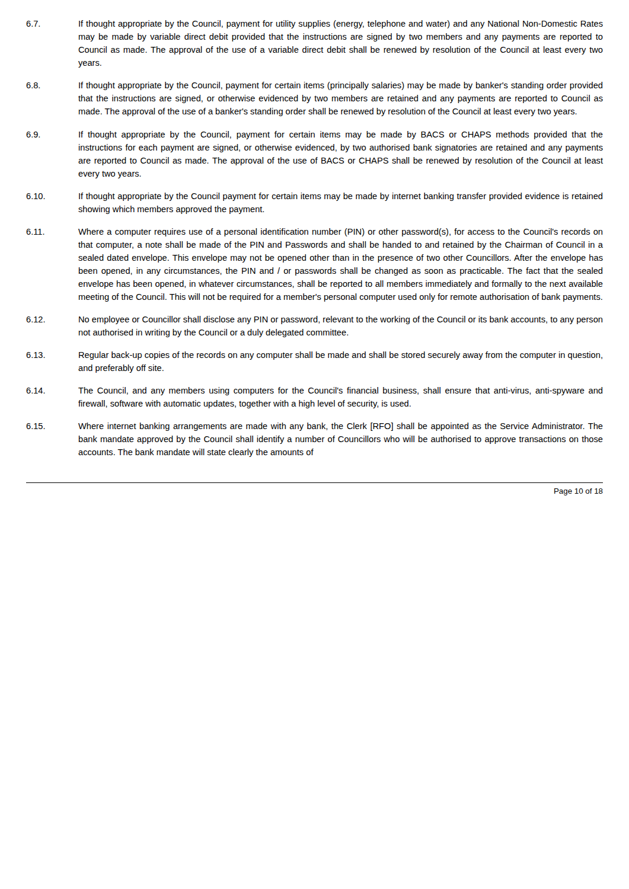6.7.
If thought appropriate by the Council, payment for utility supplies (energy, telephone and water) and any National Non-Domestic Rates may be made by variable direct debit provided that the instructions are signed by two members and any payments are reported to Council as made. The approval of the use of a variable direct debit shall be renewed by resolution of the Council at least every two years.
6.8.
If thought appropriate by the Council, payment for certain items (principally salaries) may be made by banker's standing order provided that the instructions are signed, or otherwise evidenced by two members are retained and any payments are reported to Council as made. The approval of the use of a banker's standing order shall be renewed by resolution of the Council at least every two years.
6.9.
If thought appropriate by the Council, payment for certain items may be made by BACS or CHAPS methods provided that the instructions for each payment are signed, or otherwise evidenced, by two authorised bank signatories are retained and any payments are reported to Council as made. The approval of the use of BACS or CHAPS shall be renewed by resolution of the Council at least every two years.
6.10.
If thought appropriate by the Council payment for certain items may be made by internet banking transfer provided evidence is retained showing which members approved the payment.
6.11.
Where a computer requires use of a personal identification number (PIN) or other password(s), for access to the Council's records on that computer, a note shall be made of the PIN and Passwords and shall be handed to and retained by the Chairman of Council in a sealed dated envelope. This envelope may not be opened other than in the presence of two other Councillors. After the envelope has been opened, in any circumstances, the PIN and / or passwords shall be changed as soon as practicable. The fact that the sealed envelope has been opened, in whatever circumstances, shall be reported to all members immediately and formally to the next available meeting of the Council. This will not be required for a member's personal computer used only for remote authorisation of bank payments.
6.12.
No employee or Councillor shall disclose any PIN or password, relevant to the working of the Council or its bank accounts, to any person not authorised in writing by the Council or a duly delegated committee.
6.13.
Regular back-up copies of the records on any computer shall be made and shall be stored securely away from the computer in question, and preferably off site.
6.14.
The Council, and any members using computers for the Council's financial business, shall ensure that anti-virus, anti-spyware and firewall, software with automatic updates, together with a high level of security, is used.
6.15.
Where internet banking arrangements are made with any bank, the Clerk [RFO] shall be appointed as the Service Administrator. The bank mandate approved by the Council shall identify a number of Councillors who will be authorised to approve transactions on those accounts. The bank mandate will state clearly the amounts of
Page 10 of 18